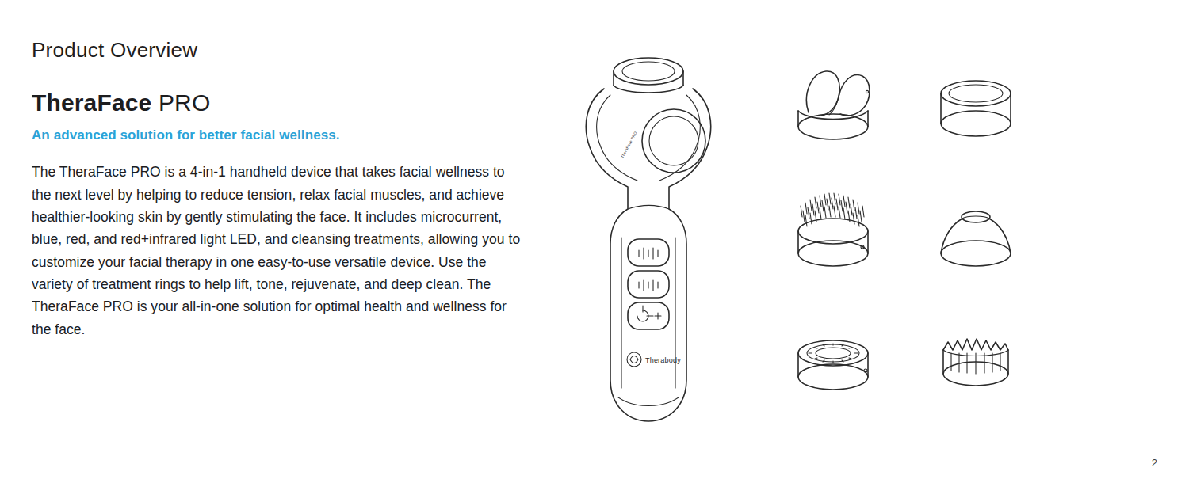Product Overview
TheraFace PRO
An advanced solution for better facial wellness.
The TheraFace PRO is a 4-in-1 handheld device that takes facial wellness to the next level by helping to reduce tension, relax facial muscles, and achieve healthier-looking skin by gently stimulating the face. It includes microcurrent, blue, red, and red+infrared light LED, and cleansing treatments, allowing you to customize your facial therapy in one easy-to-use versatile device. Use the variety of treatment rings to help lift, tone, rejuvenate, and deep clean. The TheraFace PRO is your all-in-one solution for optimal health and wellness for the face.
TheraFace PRO Therabody
2